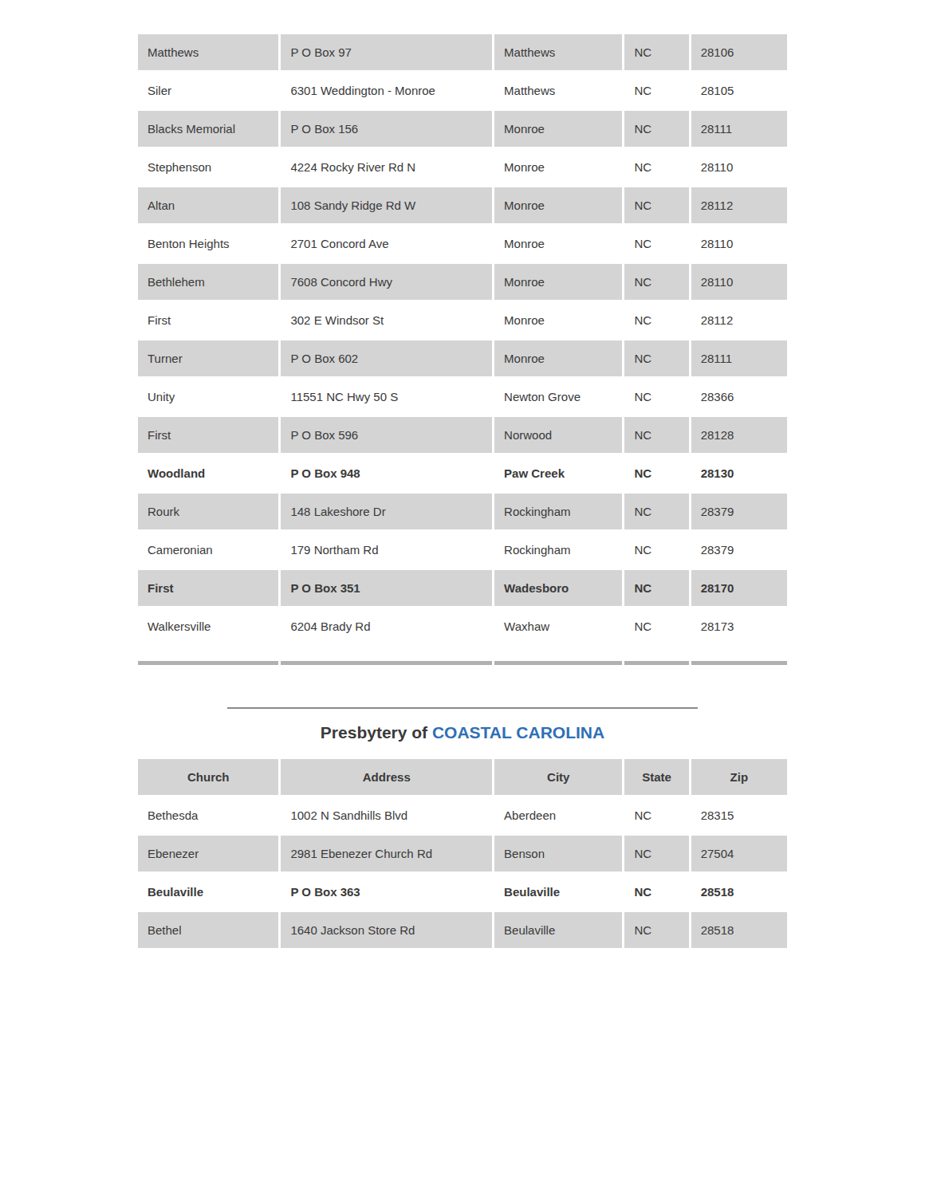| Matthews | P O Box 97 | Matthews | NC | 28106 |
| Siler | 6301 Weddington - Monroe | Matthews | NC | 28105 |
| Blacks Memorial | P O Box 156 | Monroe | NC | 28111 |
| Stephenson | 4224 Rocky River Rd N | Monroe | NC | 28110 |
| Altan | 108 Sandy Ridge Rd W | Monroe | NC | 28112 |
| Benton Heights | 2701 Concord Ave | Monroe | NC | 28110 |
| Bethlehem | 7608 Concord Hwy | Monroe | NC | 28110 |
| First | 302 E Windsor St | Monroe | NC | 28112 |
| Turner | P O Box 602 | Monroe | NC | 28111 |
| Unity | 11551 NC Hwy 50 S | Newton Grove | NC | 28366 |
| First | P O Box 596 | Norwood | NC | 28128 |
| Woodland | P O Box 948 | Paw Creek | NC | 28130 |
| Rourk | 148 Lakeshore Dr | Rockingham | NC | 28379 |
| Cameronian | 179 Northam Rd | Rockingham | NC | 28379 |
| First | P O Box 351 | Wadesboro | NC | 28170 |
| Walkersville | 6204 Brady Rd | Waxhaw | NC | 28173 |
Presbytery of COASTAL CAROLINA
| Church | Address | City | State | Zip |
| --- | --- | --- | --- | --- |
| Bethesda | 1002 N Sandhills Blvd | Aberdeen | NC | 28315 |
| Ebenezer | 2981 Ebenezer Church Rd | Benson | NC | 27504 |
| Beulaville | P O Box 363 | Beulaville | NC | 28518 |
| Bethel | 1640 Jackson Store Rd | Beulaville | NC | 28518 |